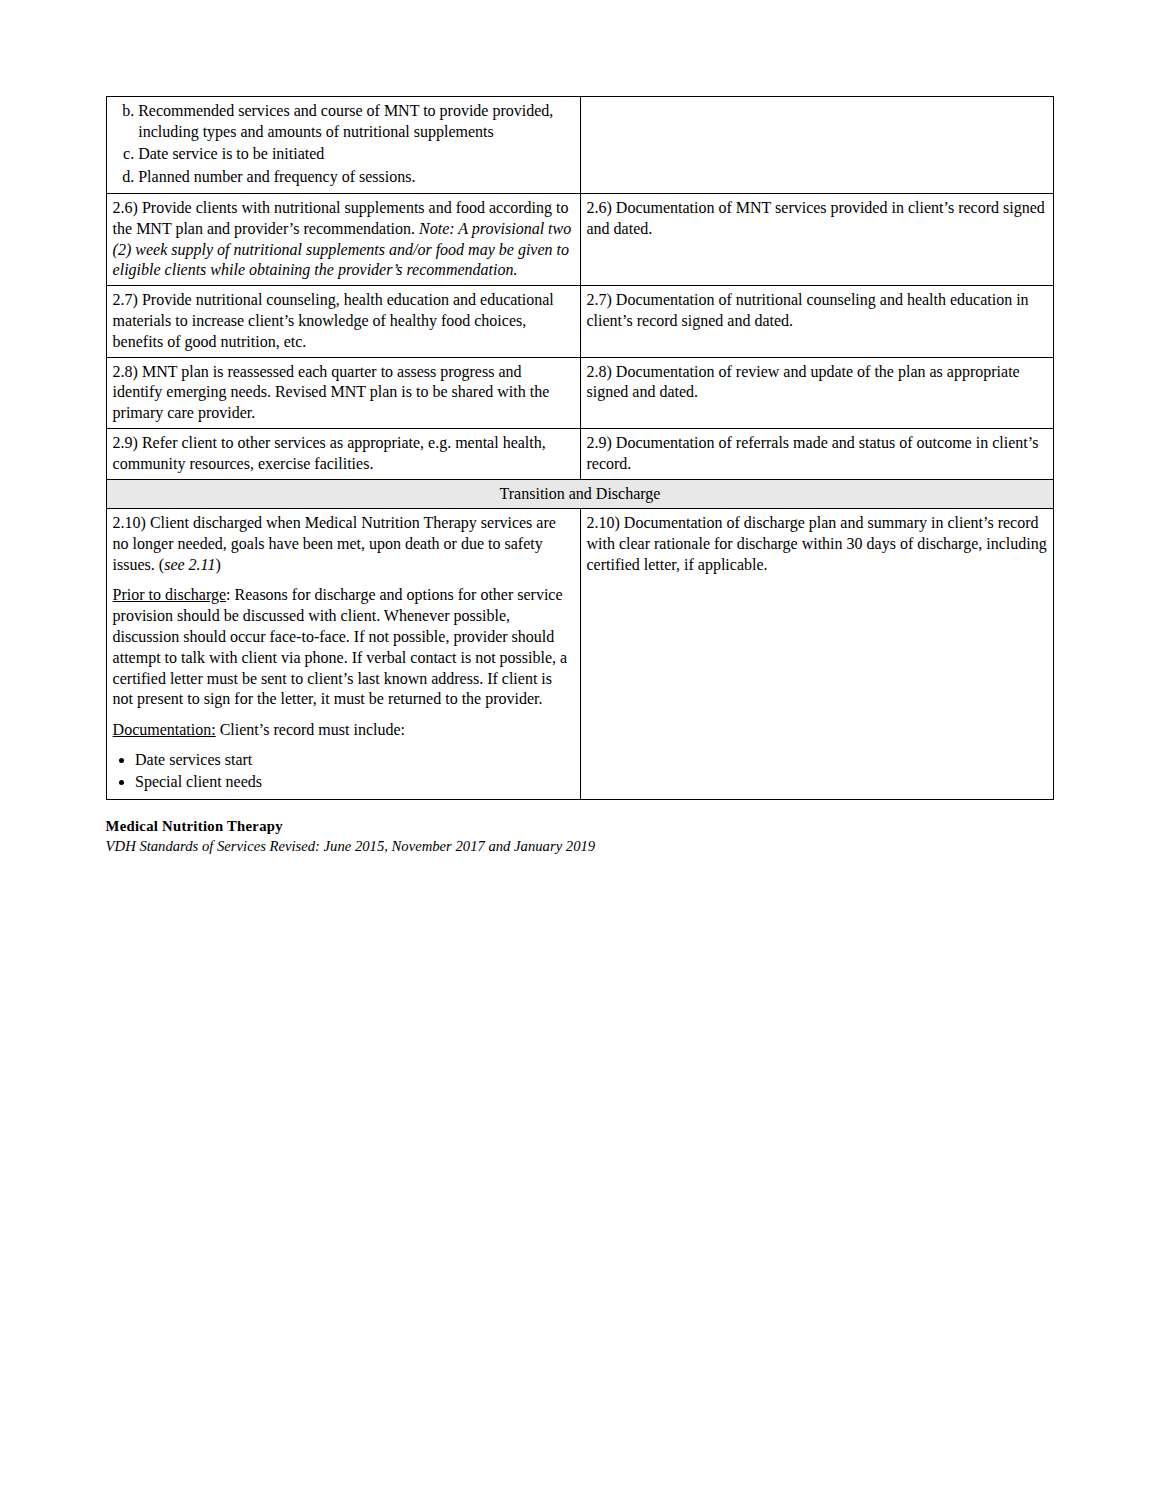| Recommended services and course of MNT to provide provided, including types and amounts of nutritional supplements Date service is to be initiated Planned number and frequency of sessions. | |
| 2.6) Provide clients with nutritional supplements and food according to the MNT plan and provider’s recommendation. Note: A provisional two (2) week supply of nutritional supplements and/or food may be given to eligible clients while obtaining the provider’s recommendation. | 2.6) Documentation of MNT services provided in client’s record signed and dated. |
| 2.7) Provide nutritional counseling, health education and educational materials to increase client’s knowledge of healthy food choices, benefits of good nutrition, etc. | 2.7) Documentation of nutritional counseling and health education in client’s record signed and dated. |
| 2.8) MNT plan is reassessed each quarter to assess progress and identify emerging needs. Revised MNT plan is to be shared with the primary care provider. | 2.8) Documentation of review and update of the plan as appropriate signed and dated. |
| 2.9) Refer client to other services as appropriate, e.g. mental health, community resources, exercise facilities. | 2.9) Documentation of referrals made and status of outcome in client’s record. |
| Transition and Discharge |
| 2.10) Client discharged when Medical Nutrition Therapy services are no longer needed, goals have been met, upon death or due to safety issues. ( see 2.11 ) Prior to discharge : Reasons for discharge and options for other service provision should be discussed with client. Whenever possible, discussion should occur face-to-face. If not possible, provider should attempt to talk with client via phone. If verbal contact is not possible, a certified letter must be sent to client’s last known address. If client is not present to sign for the letter, it must be returned to the provider. Documentation: Client’s record must include: Date services start Special client needs | 2.10) Documentation of discharge plan and summary in client’s record with clear rationale for discharge within 30 days of discharge, including certified letter, if applicable. |
Medical Nutrition Therapy
VDH Standards of Services Revised: June 2015, November 2017 and January 2019